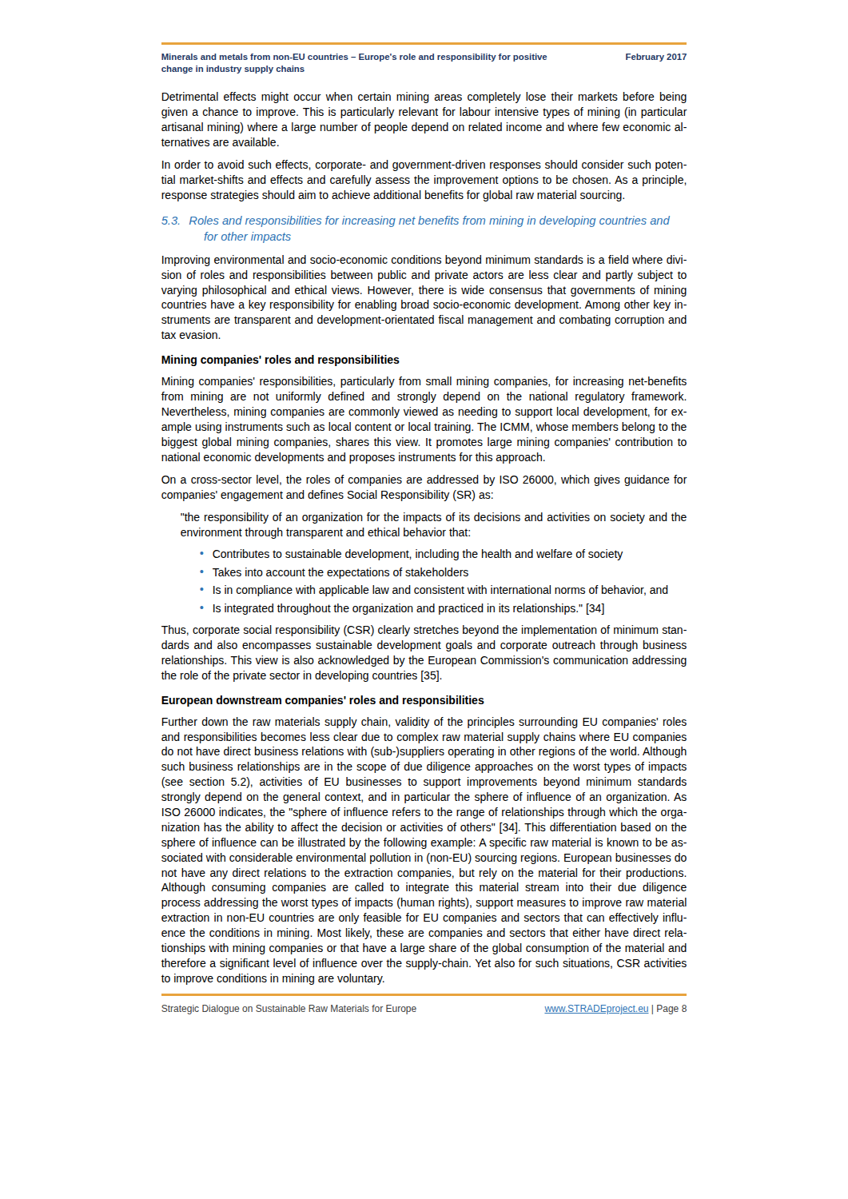Minerals and metals from non-EU countries – Europe's role and responsibility for positive change in industry supply chains
February 2017
Detrimental effects might occur when certain mining areas completely lose their markets before being given a chance to improve. This is particularly relevant for labour intensive types of mining (in particular artisanal mining) where a large number of people depend on related income and where few economic alternatives are available.
In order to avoid such effects, corporate- and government-driven responses should consider such potential market-shifts and effects and carefully assess the improvement options to be chosen. As a principle, response strategies should aim to achieve additional benefits for global raw material sourcing.
5.3. Roles and responsibilities for increasing net benefits from mining in developing countries and for other impacts
Improving environmental and socio-economic conditions beyond minimum standards is a field where division of roles and responsibilities between public and private actors are less clear and partly subject to varying philosophical and ethical views. However, there is wide consensus that governments of mining countries have a key responsibility for enabling broad socio-economic development. Among other key instruments are transparent and development-orientated fiscal management and combating corruption and tax evasion.
Mining companies' roles and responsibilities
Mining companies' responsibilities, particularly from small mining companies, for increasing net-benefits from mining are not uniformly defined and strongly depend on the national regulatory framework. Nevertheless, mining companies are commonly viewed as needing to support local development, for example using instruments such as local content or local training. The ICMM, whose members belong to the biggest global mining companies, shares this view. It promotes large mining companies' contribution to national economic developments and proposes instruments for this approach.
On a cross-sector level, the roles of companies are addressed by ISO 26000, which gives guidance for companies' engagement and defines Social Responsibility (SR) as:
"the responsibility of an organization for the impacts of its decisions and activities on society and the environment through transparent and ethical behavior that:
Contributes to sustainable development, including the health and welfare of society
Takes into account the expectations of stakeholders
Is in compliance with applicable law and consistent with international norms of behavior, and
Is integrated throughout the organization and practiced in its relationships." [34]
Thus, corporate social responsibility (CSR) clearly stretches beyond the implementation of minimum standards and also encompasses sustainable development goals and corporate outreach through business relationships. This view is also acknowledged by the European Commission's communication addressing the role of the private sector in developing countries [35].
European downstream companies' roles and responsibilities
Further down the raw materials supply chain, validity of the principles surrounding EU companies' roles and responsibilities becomes less clear due to complex raw material supply chains where EU companies do not have direct business relations with (sub-)suppliers operating in other regions of the world. Although such business relationships are in the scope of due diligence approaches on the worst types of impacts (see section 5.2), activities of EU businesses to support improvements beyond minimum standards strongly depend on the general context, and in particular the sphere of influence of an organization. As ISO 26000 indicates, the "sphere of influence refers to the range of relationships through which the organization has the ability to affect the decision or activities of others" [34]. This differentiation based on the sphere of influence can be illustrated by the following example: A specific raw material is known to be associated with considerable environmental pollution in (non-EU) sourcing regions. European businesses do not have any direct relations to the extraction companies, but rely on the material for their productions. Although consuming companies are called to integrate this material stream into their due diligence process addressing the worst types of impacts (human rights), support measures to improve raw material extraction in non-EU countries are only feasible for EU companies and sectors that can effectively influence the conditions in mining. Most likely, these are companies and sectors that either have direct relationships with mining companies or that have a large share of the global consumption of the material and therefore a significant level of influence over the supply-chain. Yet also for such situations, CSR activities to improve conditions in mining are voluntary.
Strategic Dialogue on Sustainable Raw Materials for Europe
www.STRADEproject.eu | Page 8